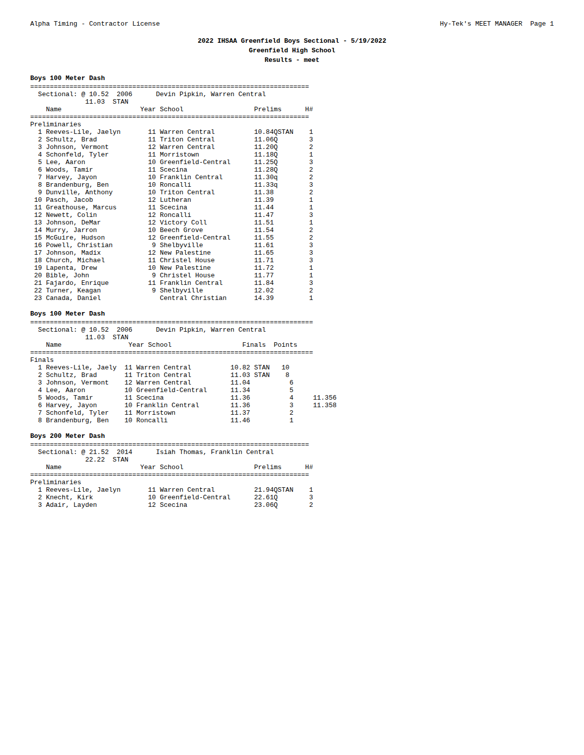Alpha Timing - Contractor License Hy-Tek's MEET MANAGER Page 1
2022 IHSAA Greenfield Boys Sectional - 5/19/2022
Greenfield High School
Results - meet
Boys 100 Meter Dash
=======================================================================
  Sectional: @ 10.52  2006      Devin Pipkin, Warren Central
              11.03  STAN
    Name                    Year School                  Prelims      H#
=======================================================================
Preliminaries
  1 Reeves-Lile, Jaelyn       11 Warren Central          10.84QSTAN    1
  2 Schultz, Brad             11 Triton Central          11.06Q        3
  3 Johnson, Vermont          12 Warren Central          11.20Q        2
  4 Schonfeld, Tyler          11 Morristown              11.18Q        1
  5 Lee, Aaron                10 Greenfield-Central      11.25Q        3
  6 Woods, Tamir              11 Scecina                 11.28Q        2
  7 Harvey, Jayon             10 Franklin Central        11.30q        2
  8 Brandenburg, Ben          10 Roncalli                11.33q        3
  9 Dunville, Anthony         10 Triton Central          11.38         2
 10 Pasch, Jacob              12 Lutheran                11.39         1
 11 Greathouse, Marcus        11 Scecina                 11.44         1
 12 Newett, Colin             12 Roncalli                11.47         3
 13 Johnson, DeMar            12 Victory Coll            11.51         1
 14 Murry, Jarron             10 Beech Grove             11.54         2
 15 McGuire, Hudson           12 Greenfield-Central      11.55         2
 16 Powell, Christian          9 Shelbyville             11.61         3
 17 Johnson, Madix            12 New Palestine           11.65         3
 18 Church, Michael           11 Christel House          11.71         3
 19 Lapenta, Drew             10 New Palestine           11.72         1
 20 Bible, John                9 Christel House          11.77         1
 21 Fajardo, Enrique          11 Franklin Central        11.84         3
 22 Turner, Keagan             9 Shelbyville             12.02         2
 23 Canada, Daniel               Central Christian       14.39         1
Boys 100 Meter Dash
========================================================================
  Sectional: @ 10.52  2006      Devin Pipkin, Warren Central
              11.03  STAN
    Name                 Year School                  Finals  Points
========================================================================
Finals
  1 Reeves-Lile, Jaely  11 Warren Central          10.82 STAN   10
  2 Schultz, Brad       11 Triton Central          11.03 STAN    8
  3 Johnson, Vermont    12 Warren Central          11.04          6
  4 Lee, Aaron          10 Greenfield-Central      11.34          5
  5 Woods, Tamir        11 Scecina                 11.36          4     11.356
  6 Harvey, Jayon       10 Franklin Central        11.36          3     11.358
  7 Schonfeld, Tyler    11 Morristown              11.37          2
  8 Brandenburg, Ben    10 Roncalli                11.46          1
Boys 200 Meter Dash
=======================================================================
  Sectional: @ 21.52  2014      Isiah Thomas, Franklin Central
              22.22  STAN
    Name                    Year School                  Prelims      H#
=======================================================================
Preliminaries
  1 Reeves-Lile, Jaelyn       11 Warren Central          21.94QSTAN    1
  2 Knecht, Kirk              10 Greenfield-Central      22.61Q        3
  3 Adair, Layden             12 Scecina                 23.06Q        2